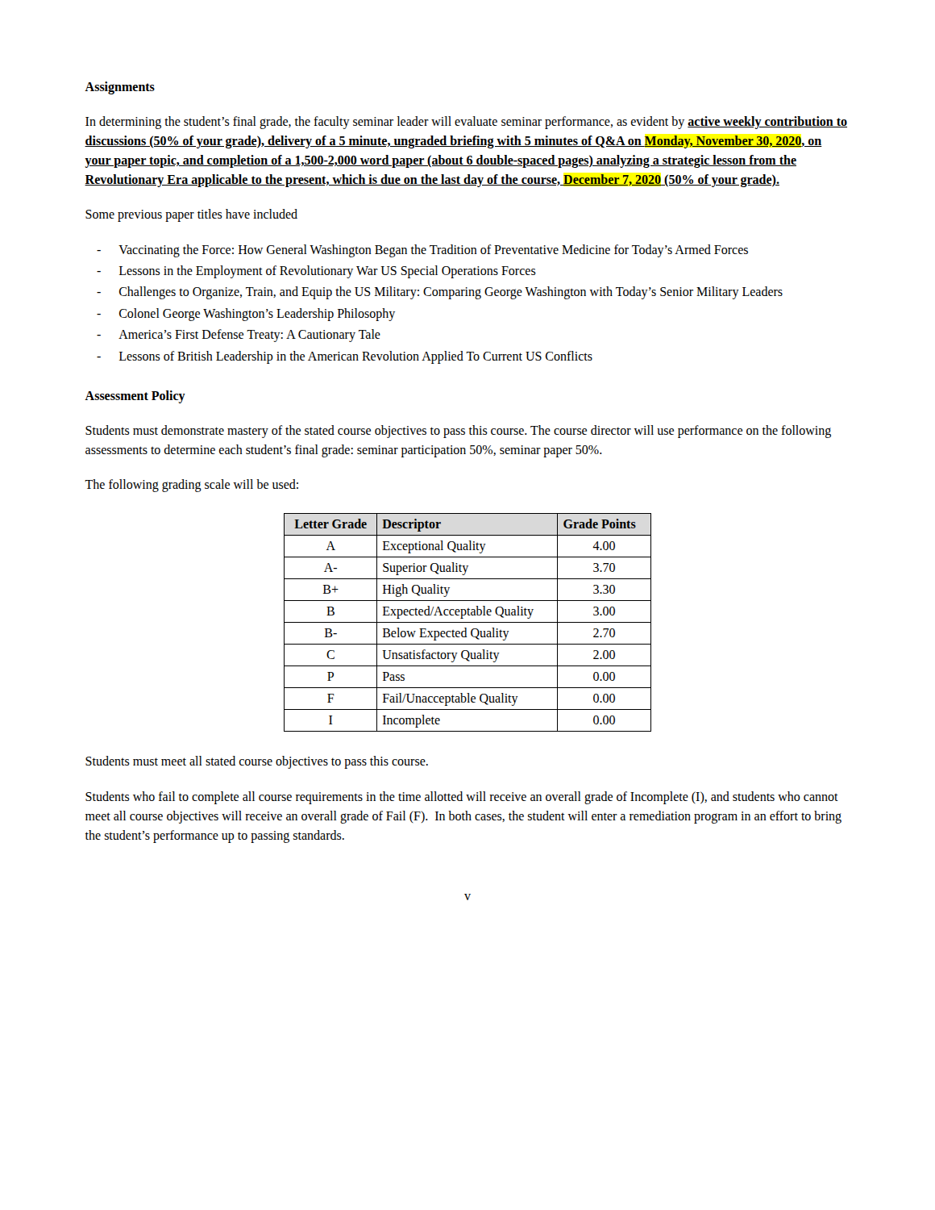Assignments
In determining the student’s final grade, the faculty seminar leader will evaluate seminar performance, as evident by active weekly contribution to discussions (50% of your grade), delivery of a 5 minute, ungraded briefing with 5 minutes of Q&A on Monday, November 30, 2020, on your paper topic, and completion of a 1,500-2,000 word paper (about 6 double-spaced pages) analyzing a strategic lesson from the Revolutionary Era applicable to the present, which is due on the last day of the course, December 7, 2020 (50% of your grade).
Some previous paper titles have included
Vaccinating the Force: How General Washington Began the Tradition of Preventative Medicine for Today’s Armed Forces
Lessons in the Employment of Revolutionary War US Special Operations Forces
Challenges to Organize, Train, and Equip the US Military: Comparing George Washington with Today’s Senior Military Leaders
Colonel George Washington’s Leadership Philosophy
America’s First Defense Treaty: A Cautionary Tale
Lessons of British Leadership in the American Revolution Applied To Current US Conflicts
Assessment Policy
Students must demonstrate mastery of the stated course objectives to pass this course. The course director will use performance on the following assessments to determine each student’s final grade: seminar participation 50%, seminar paper 50%.
The following grading scale will be used:
| Letter Grade | Descriptor | Grade Points |
| --- | --- | --- |
| A | Exceptional Quality | 4.00 |
| A- | Superior Quality | 3.70 |
| B+ | High Quality | 3.30 |
| B | Expected/Acceptable Quality | 3.00 |
| B- | Below Expected Quality | 2.70 |
| C | Unsatisfactory Quality | 2.00 |
| P | Pass | 0.00 |
| F | Fail/Unacceptable Quality | 0.00 |
| I | Incomplete | 0.00 |
Students must meet all stated course objectives to pass this course.
Students who fail to complete all course requirements in the time allotted will receive an overall grade of Incomplete (I), and students who cannot meet all course objectives will receive an overall grade of Fail (F). In both cases, the student will enter a remediation program in an effort to bring the student’s performance up to passing standards.
v